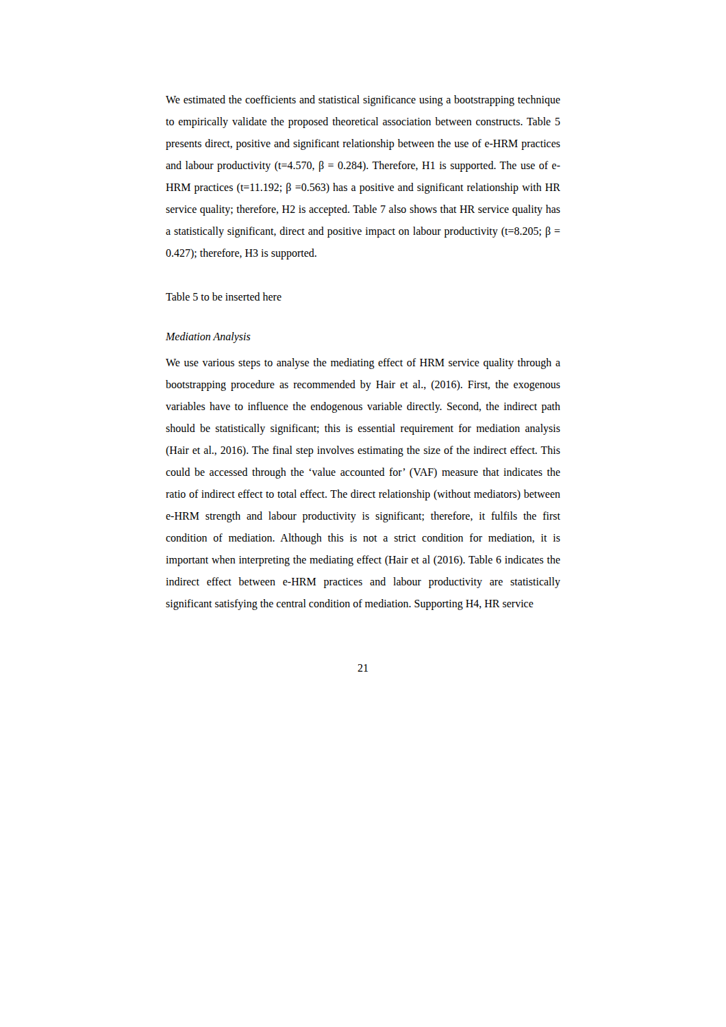We estimated the coefficients and statistical significance using a bootstrapping technique to empirically validate the proposed theoretical association between constructs. Table 5 presents direct, positive and significant relationship between the use of e-HRM practices and labour productivity (t=4.570, β = 0.284). Therefore, H1 is supported. The use of e-HRM practices (t=11.192; β =0.563) has a positive and significant relationship with HR service quality; therefore, H2 is accepted. Table 7 also shows that HR service quality has a statistically significant, direct and positive impact on labour productivity (t=8.205; β = 0.427); therefore, H3 is supported.
Table 5 to be inserted here
Mediation Analysis
We use various steps to analyse the mediating effect of HRM service quality through a bootstrapping procedure as recommended by Hair et al., (2016). First, the exogenous variables have to influence the endogenous variable directly. Second, the indirect path should be statistically significant; this is essential requirement for mediation analysis (Hair et al., 2016). The final step involves estimating the size of the indirect effect. This could be accessed through the ‘value accounted for’ (VAF) measure that indicates the ratio of indirect effect to total effect. The direct relationship (without mediators) between e-HRM strength and labour productivity is significant; therefore, it fulfils the first condition of mediation. Although this is not a strict condition for mediation, it is important when interpreting the mediating effect (Hair et al (2016). Table 6 indicates the indirect effect between e-HRM practices and labour productivity are statistically significant satisfying the central condition of mediation. Supporting H4, HR service
21